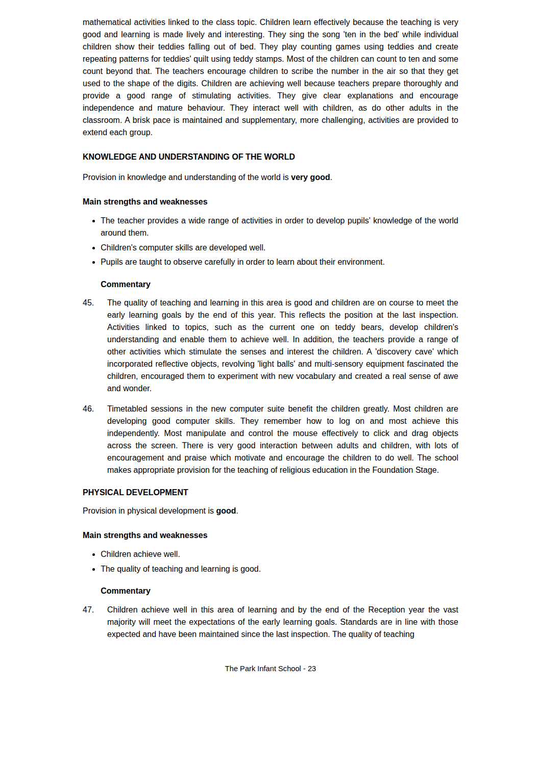mathematical activities linked to the class topic. Children learn effectively because the teaching is very good and learning is made lively and interesting. They sing the song 'ten in the bed' while individual children show their teddies falling out of bed. They play counting games using teddies and create repeating patterns for teddies' quilt using teddy stamps. Most of the children can count to ten and some count beyond that. The teachers encourage children to scribe the number in the air so that they get used to the shape of the digits. Children are achieving well because teachers prepare thoroughly and provide a good range of stimulating activities. They give clear explanations and encourage independence and mature behaviour. They interact well with children, as do other adults in the classroom. A brisk pace is maintained and supplementary, more challenging, activities are provided to extend each group.
KNOWLEDGE AND UNDERSTANDING OF THE WORLD
Provision in knowledge and understanding of the world is very good.
Main strengths and weaknesses
The teacher provides a wide range of activities in order to develop pupils' knowledge of the world around them.
Children's computer skills are developed well.
Pupils are taught to observe carefully in order to learn about their environment.
Commentary
45.
The quality of teaching and learning in this area is good and children are on course to meet the early learning goals by the end of this year. This reflects the position at the last inspection. Activities linked to topics, such as the current one on teddy bears, develop children's understanding and enable them to achieve well. In addition, the teachers provide a range of other activities which stimulate the senses and interest the children. A 'discovery cave' which incorporated reflective objects, revolving 'light balls' and multi-sensory equipment fascinated the children, encouraged them to experiment with new vocabulary and created a real sense of awe and wonder.
46.
Timetabled sessions in the new computer suite benefit the children greatly. Most children are developing good computer skills. They remember how to log on and most achieve this independently. Most manipulate and control the mouse effectively to click and drag objects across the screen. There is very good interaction between adults and children, with lots of encouragement and praise which motivate and encourage the children to do well. The school makes appropriate provision for the teaching of religious education in the Foundation Stage.
PHYSICAL DEVELOPMENT
Provision in physical development is good.
Main strengths and weaknesses
Children achieve well.
The quality of teaching and learning is good.
Commentary
47.
Children achieve well in this area of learning and by the end of the Reception year the vast majority will meet the expectations of the early learning goals. Standards are in line with those expected and have been maintained since the last inspection. The quality of teaching
The Park Infant School - 23